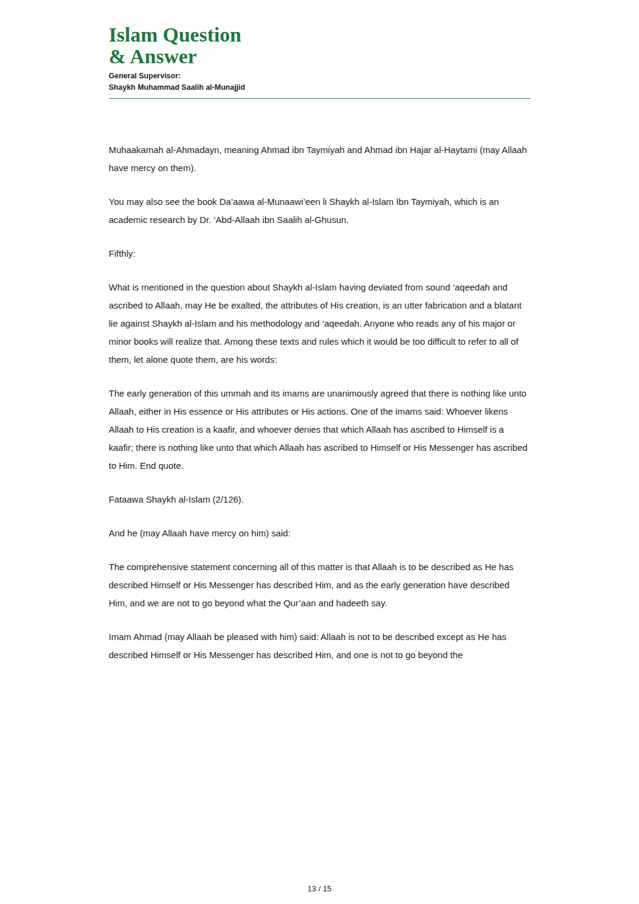Islam Question & Answer
General Supervisor:
Shaykh Muhammad Saalih al-Munajjid
Muhaakamah al-Ahmadayn, meaning Ahmad ibn Taymiyah and Ahmad ibn Hajar al-Haytami (may Allaah have mercy on them).
You may also see the book Da’aawa al-Munaawi’een li Shaykh al-Islam Ibn Taymiyah, which is an academic research by Dr. ‘Abd-Allaah ibn Saalih al-Ghusun.
Fifthly:
What is mentioned in the question about Shaykh al-Islam having deviated from sound ‘aqeedah and ascribed to Allaah, may He be exalted, the attributes of His creation, is an utter fabrication and a blatant lie against Shaykh al-Islam and his methodology and ‘aqeedah. Anyone who reads any of his major or minor books will realize that. Among these texts and rules which it would be too difficult to refer to all of them, let alone quote them, are his words:
The early generation of this ummah and its imams are unanimously agreed that there is nothing like unto Allaah, either in His essence or His attributes or His actions. One of the imams said: Whoever likens Allaah to His creation is a kaafir, and whoever denies that which Allaah has ascribed to Himself is a kaafir; there is nothing like unto that which Allaah has ascribed to Himself or His Messenger has ascribed to Him. End quote.
Fataawa Shaykh al-Islam (2/126).
And he (may Allaah have mercy on him) said:
The comprehensive statement concerning all of this matter is that Allaah is to be described as He has described Himself or His Messenger has described Him, and as the early generation have described Him, and we are not to go beyond what the Qur’aan and hadeeth say.
Imam Ahmad (may Allaah be pleased with him) said: Allaah is not to be described except as He has described Himself or His Messenger has described Him, and one is not to go beyond the
13 / 15